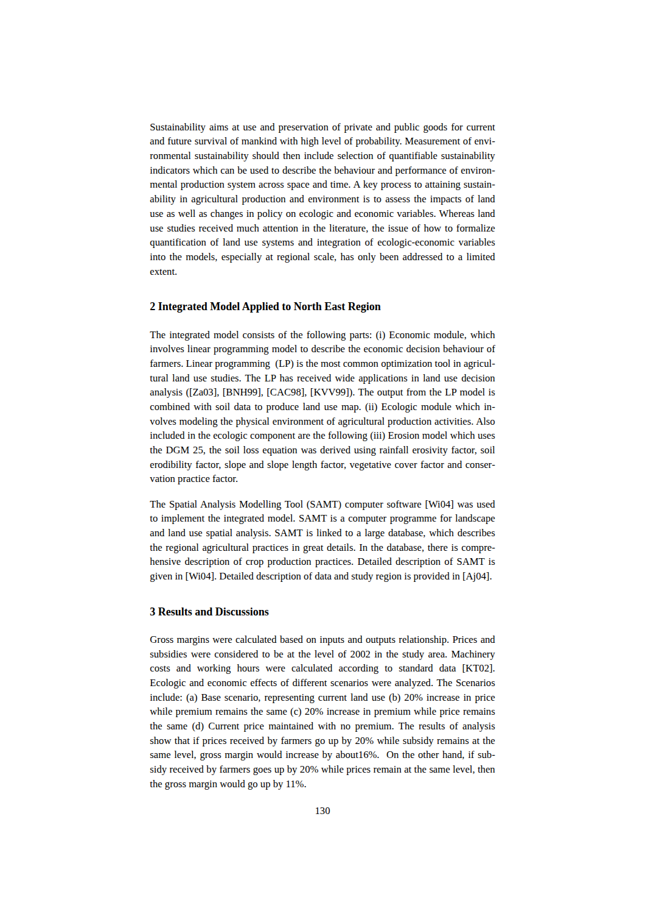Sustainability aims at use and preservation of private and public goods for current and future survival of mankind with high level of probability. Measurement of environmental sustainability should then include selection of quantifiable sustainability indicators which can be used to describe the behaviour and performance of environmental production system across space and time. A key process to attaining sustainability in agricultural production and environment is to assess the impacts of land use as well as changes in policy on ecologic and economic variables. Whereas land use studies received much attention in the literature, the issue of how to formalize quantification of land use systems and integration of ecologic-economic variables into the models, especially at regional scale, has only been addressed to a limited extent.
2 Integrated Model Applied to North East Region
The integrated model consists of the following parts: (i) Economic module, which involves linear programming model to describe the economic decision behaviour of farmers. Linear programming (LP) is the most common optimization tool in agricultural land use studies. The LP has received wide applications in land use decision analysis ([Za03], [BNH99], [CAC98], [KVV99]). The output from the LP model is combined with soil data to produce land use map. (ii) Ecologic module which involves modeling the physical environment of agricultural production activities. Also included in the ecologic component are the following (iii) Erosion model which uses the DGM 25, the soil loss equation was derived using rainfall erosivity factor, soil erodibility factor, slope and slope length factor, vegetative cover factor and conservation practice factor.
The Spatial Analysis Modelling Tool (SAMT) computer software [Wi04] was used to implement the integrated model. SAMT is a computer programme for landscape and land use spatial analysis. SAMT is linked to a large database, which describes the regional agricultural practices in great details. In the database, there is comprehensive description of crop production practices. Detailed description of SAMT is given in [Wi04]. Detailed description of data and study region is provided in [Aj04].
3 Results and Discussions
Gross margins were calculated based on inputs and outputs relationship. Prices and subsidies were considered to be at the level of 2002 in the study area. Machinery costs and working hours were calculated according to standard data [KT02]. Ecologic and economic effects of different scenarios were analyzed. The Scenarios include: (a) Base scenario, representing current land use (b) 20% increase in price while premium remains the same (c) 20% increase in premium while price remains the same (d) Current price maintained with no premium. The results of analysis show that if prices received by farmers go up by 20% while subsidy remains at the same level, gross margin would increase by about16%. On the other hand, if subsidy received by farmers goes up by 20% while prices remain at the same level, then the gross margin would go up by 11%.
130